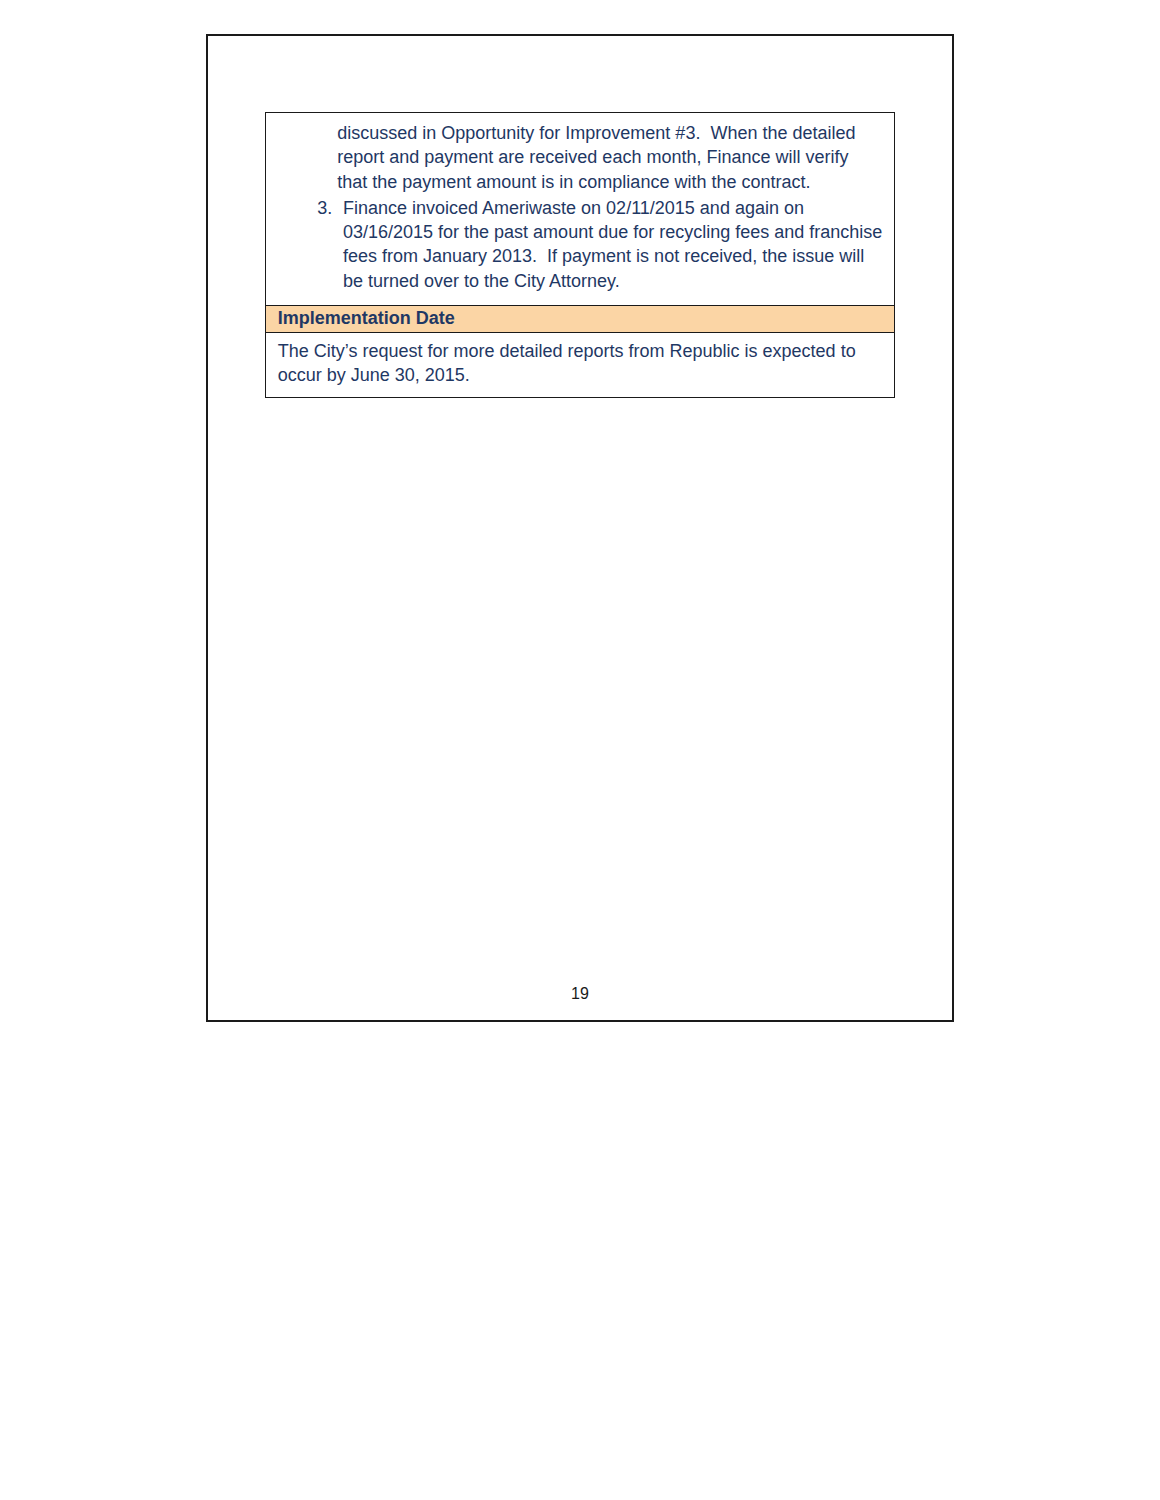discussed in Opportunity for Improvement #3. When the detailed report and payment are received each month, Finance will verify that the payment amount is in compliance with the contract.
Finance invoiced Ameriwaste on 02/11/2015 and again on 03/16/2015 for the past amount due for recycling fees and franchise fees from January 2013. If payment is not received, the issue will be turned over to the City Attorney.
Implementation Date
The City’s request for more detailed reports from Republic is expected to occur by June 30, 2015.
19